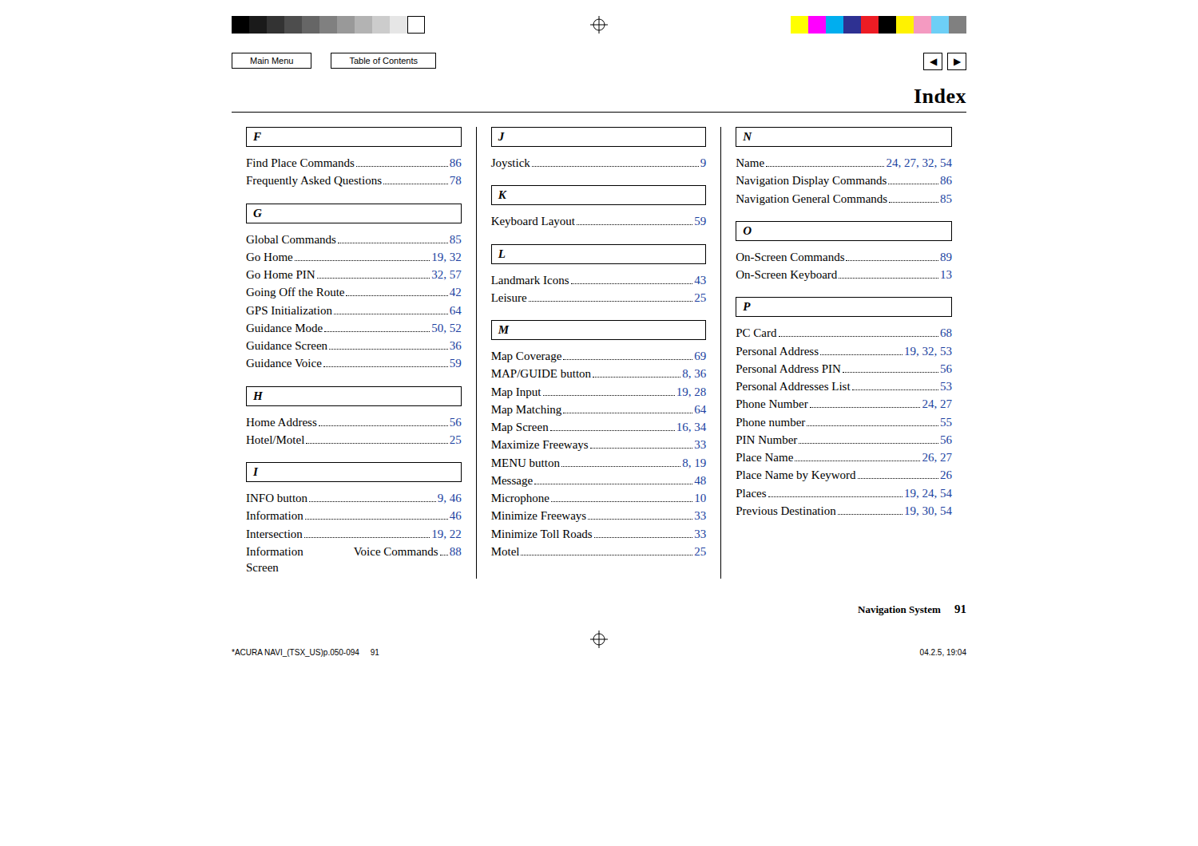Main Menu Table of Contents ◀ ▶
Index
F
Find Place Commands 86
Frequently Asked Questions 78
G
Global Commands 85
Go Home 19, 32
Go Home PIN 32, 57
Going Off the Route 42
GPS Initialization 64
Guidance Mode 50, 52
Guidance Screen 36
Guidance Voice 59
H
Home Address 56
Hotel/Motel 25
I
INFO button 9, 46
Information 46
Intersection 19, 22
Information Screen Voice Commands 88
J
Joystick 9
K
Keyboard Layout 59
L
Landmark Icons 43
Leisure 25
M
Map Coverage 69
MAP/GUIDE button 8, 36
Map Input 19, 28
Map Matching 64
Map Screen 16, 34
Maximize Freeways 33
MENU button 8, 19
Message 48
Microphone 10
Minimize Freeways 33
Minimize Toll Roads 33
Motel 25
N
Name 24, 27, 32, 54
Navigation Display Commands 86
Navigation General Commands 85
O
On-Screen Commands 89
On-Screen Keyboard 13
P
PC Card 68
Personal Address 19, 32, 53
Personal Address PIN 56
Personal Addresses List 53
Phone Number 24, 27
Phone number 55
PIN Number 56
Place Name 26, 27
Place Name by Keyword 26
Places 19, 24, 54
Previous Destination 19, 30, 54
Navigation System 91
*ACURA NAVI_(TSX_US)p.050-094 91 04.2.5, 19:04